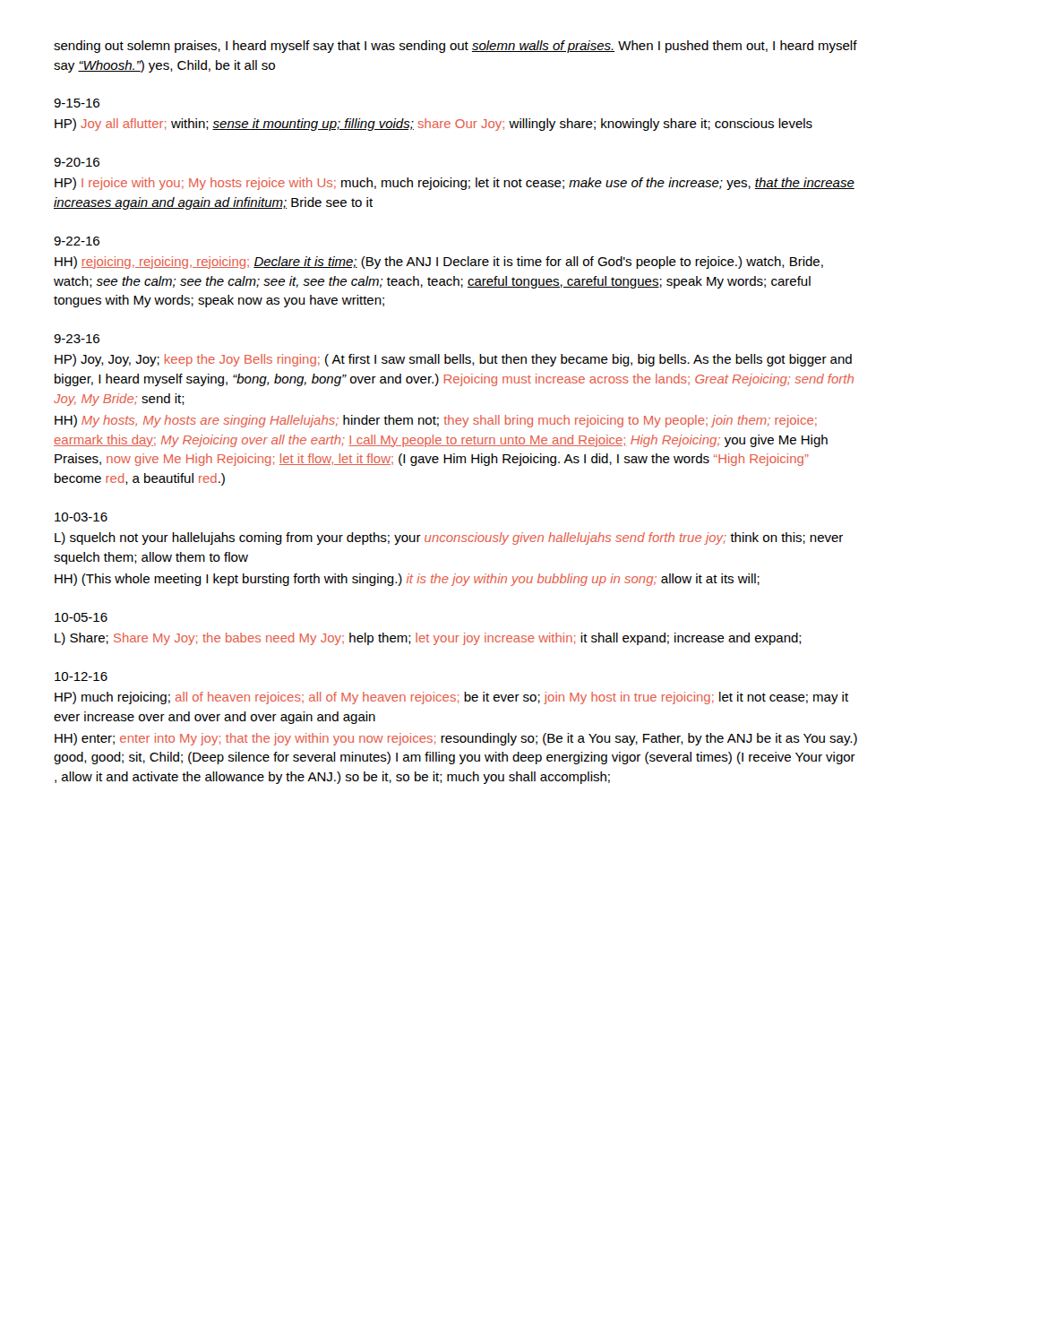sending out solemn praises, I heard myself say that I was sending out solemn walls of praises. When I pushed them out, I heard myself say “Whoosh.”) yes, Child, be it all so
9-15-16
HP) Joy all aflutter; within; sense it mounting up; filling voids; share Our Joy; willingly share; knowingly share it; conscious levels
9-20-16
HP) I rejoice with you; My hosts rejoice with Us; much, much rejoicing; let it not cease; make use of the increase; yes, that the increase increases again and again ad infinitum; Bride see to it
9-22-16
HH) rejoicing, rejoicing, rejoicing; Declare it is time; (By the ANJ I Declare it is time for all of God's people to rejoice.) watch, Bride, watch; see the calm; see the calm; see it, see the calm; teach, teach; careful tongues, careful tongues; speak My words; careful tongues with My words; speak now as you have written;
9-23-16
HP) Joy, Joy, Joy; keep the Joy Bells ringing; ( At first I saw small bells, but then they became big, big bells. As the bells got bigger and bigger, I heard myself saying, “bong, bong, bong” over and over.) Rejoicing must increase across the lands; Great Rejoicing; send forth Joy, My Bride; send it;
HH) My hosts, My hosts are singing Hallelujahs; hinder them not; they shall bring much rejoicing to My people; join them; rejoice; earmark this day; My Rejoicing over all the earth; I call My people to return unto Me and Rejoice; High Rejoicing; you give Me High Praises, now give Me High Rejoicing; let it flow, let it flow; (I gave Him High Rejoicing. As I did, I saw the words “High Rejoicing” become red, a beautiful red.)
10-03-16
L) squelch not your hallelujahs coming from your depths; your unconsciously given hallelujahs send forth true joy; think on this; never squelch them; allow them to flow
HH) (This whole meeting I kept bursting forth with singing.) it is the joy within you bubbling up in song; allow it at its will;
10-05-16
L) Share; Share My Joy; the babes need My Joy; help them; let your joy increase within; it shall expand; increase and expand;
10-12-16
HP) much rejoicing; all of heaven rejoices; all of My heaven rejoices; be it ever so; join My host in true rejoicing; let it not cease; may it ever increase over and over and over again and again
HH) enter; enter into My joy; that the joy within you now rejoices; resoundingly so; (Be it a You say, Father, by the ANJ be it as You say.) good, good; sit, Child; (Deep silence for several minutes) I am filling you with deep energizing vigor (several times) (I receive Your vigor , allow it and activate the allowance by the ANJ.) so be it, so be it; much you shall accomplish;